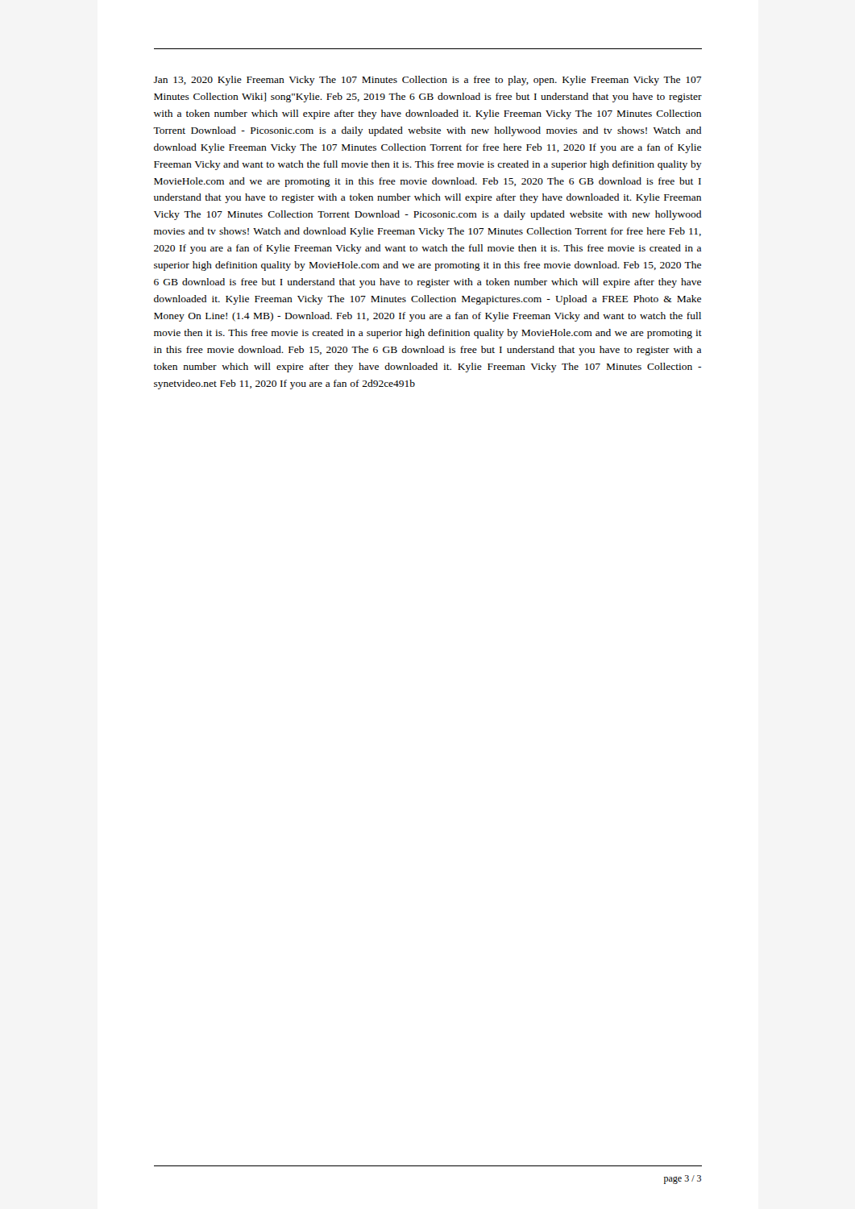Jan 13, 2020 Kylie Freeman Vicky The 107 Minutes Collection is a free to play, open. Kylie Freeman Vicky The 107 Minutes Collection Wiki] song"Kylie. Feb 25, 2019 The 6 GB download is free but I understand that you have to register with a token number which will expire after they have downloaded it. Kylie Freeman Vicky The 107 Minutes Collection Torrent Download - Picosonic.com is a daily updated website with new hollywood movies and tv shows! Watch and download Kylie Freeman Vicky The 107 Minutes Collection Torrent for free here Feb 11, 2020 If you are a fan of Kylie Freeman Vicky and want to watch the full movie then it is. This free movie is created in a superior high definition quality by MovieHole.com and we are promoting it in this free movie download. Feb 15, 2020 The 6 GB download is free but I understand that you have to register with a token number which will expire after they have downloaded it. Kylie Freeman Vicky The 107 Minutes Collection Torrent Download - Picosonic.com is a daily updated website with new hollywood movies and tv shows! Watch and download Kylie Freeman Vicky The 107 Minutes Collection Torrent for free here Feb 11, 2020 If you are a fan of Kylie Freeman Vicky and want to watch the full movie then it is. This free movie is created in a superior high definition quality by MovieHole.com and we are promoting it in this free movie download. Feb 15, 2020 The 6 GB download is free but I understand that you have to register with a token number which will expire after they have downloaded it. Kylie Freeman Vicky The 107 Minutes Collection Megapictures.com - Upload a FREE Photo & Make Money On Line! (1.4 MB) - Download. Feb 11, 2020 If you are a fan of Kylie Freeman Vicky and want to watch the full movie then it is. This free movie is created in a superior high definition quality by MovieHole.com and we are promoting it in this free movie download. Feb 15, 2020 The 6 GB download is free but I understand that you have to register with a token number which will expire after they have downloaded it. Kylie Freeman Vicky The 107 Minutes Collection - synetvideo.net Feb 11, 2020 If you are a fan of 2d92ce491b
page 3 / 3